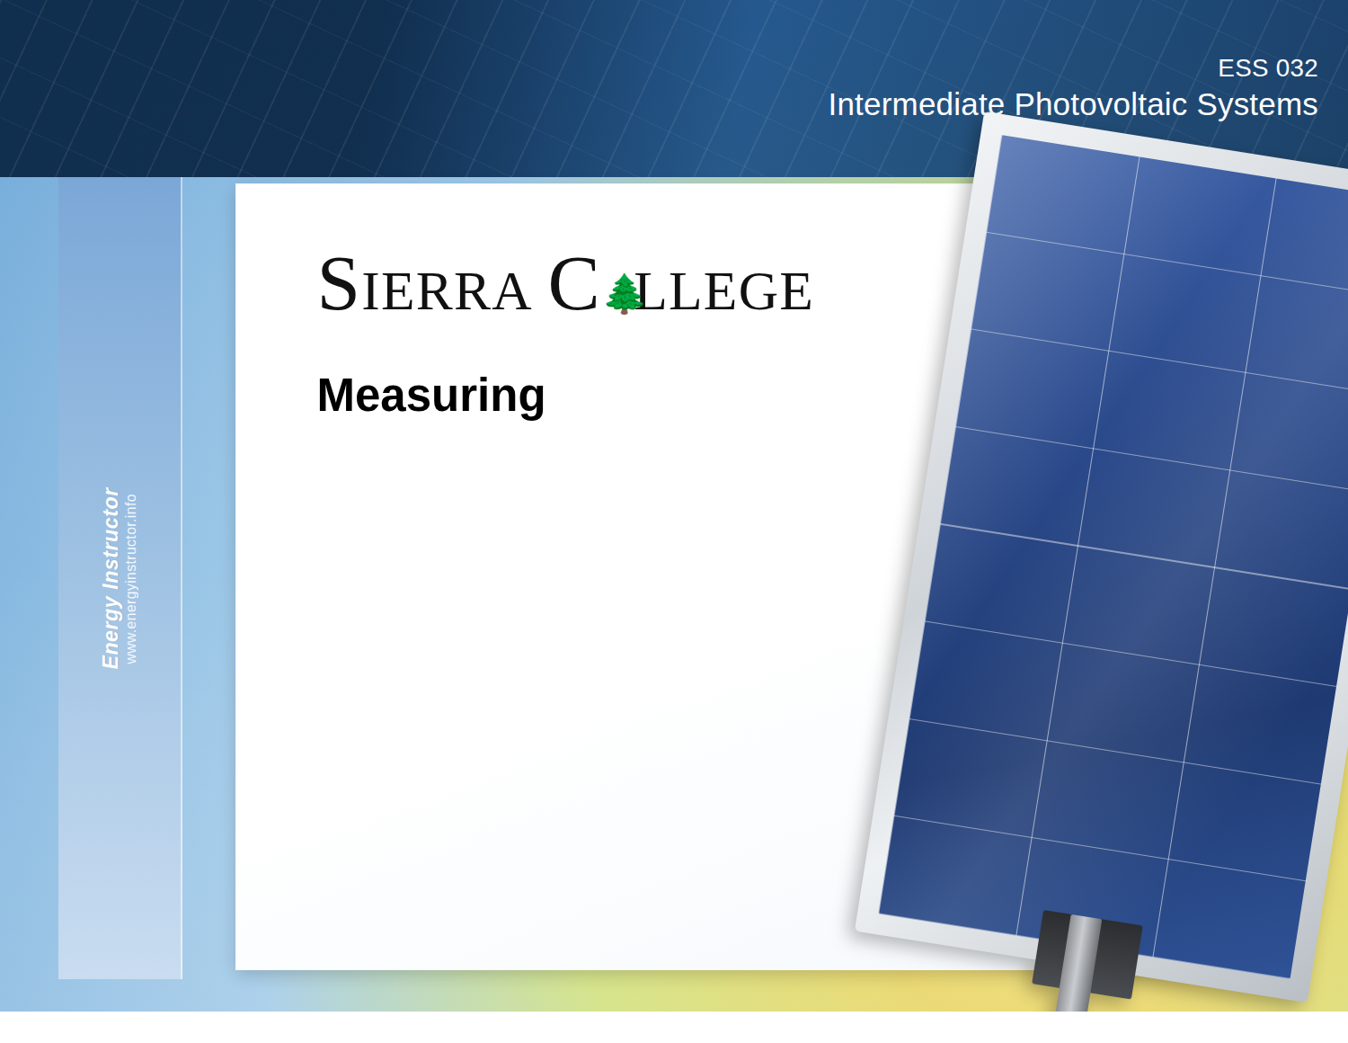ESS 032
Intermediate Photovoltaic Systems
Energy Instructor www.energyinstructor.info
SIERRA C LLEGE
Measuring